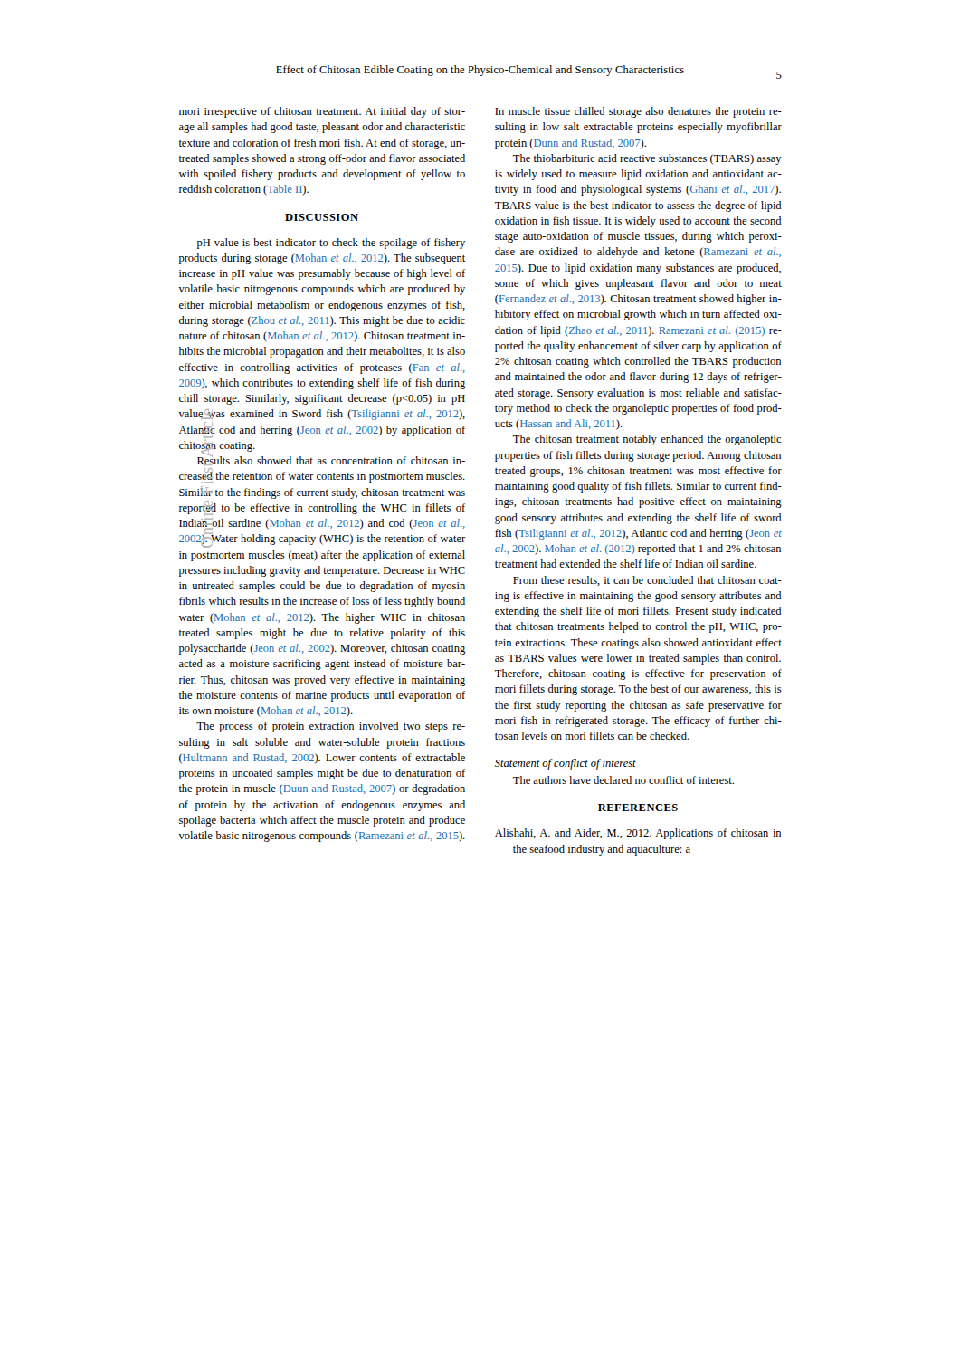Online First Article
Effect of Chitosan Edible Coating on the Physico-Chemical and Sensory Characteristics
5
mori irrespective of chitosan treatment. At initial day of storage all samples had good taste, pleasant odor and characteristic texture and coloration of fresh mori fish. At end of storage, untreated samples showed a strong off-odor and flavor associated with spoiled fishery products and development of yellow to reddish coloration (Table II).
Discussion
pH value is best indicator to check the spoilage of fishery products during storage (Mohan et al., 2012). The subsequent increase in pH value was presumably because of high level of volatile basic nitrogenous compounds which are produced by either microbial metabolism or endogenous enzymes of fish, during storage (Zhou et al., 2011). This might be due to acidic nature of chitosan (Mohan et al., 2012). Chitosan treatment inhibits the microbial propagation and their metabolites, it is also effective in controlling activities of proteases (Fan et al., 2009), which contributes to extending shelf life of fish during chill storage. Similarly, significant decrease (p<0.05) in pH value was examined in Sword fish (Tsiligianni et al., 2012), Atlantic cod and herring (Jeon et al., 2002) by application of chitosan coating.
Results also showed that as concentration of chitosan increased the retention of water contents in postmortem muscles. Similar to the findings of current study, chitosan treatment was reported to be effective in controlling the WHC in fillets of Indian oil sardine (Mohan et al., 2012) and cod (Jeon et al., 2002). Water holding capacity (WHC) is the retention of water in postmortem muscles (meat) after the application of external pressures including gravity and temperature. Decrease in WHC in untreated samples could be due to degradation of myosin fibrils which results in the increase of loss of less tightly bound water (Mohan et al., 2012). The higher WHC in chitosan treated samples might be due to relative polarity of this polysaccharide (Jeon et al., 2002). Moreover, chitosan coating acted as a moisture sacrificing agent instead of moisture barrier. Thus, chitosan was proved very effective in maintaining the moisture contents of marine products until evaporation of its own moisture (Mohan et al., 2012).
The process of protein extraction involved two steps resulting in salt soluble and water-soluble protein fractions (Hultmann and Rustad, 2002). Lower contents of extractable proteins in uncoated samples might be due to denaturation of the protein in muscle (Duun and Rustad, 2007) or degradation of protein by the activation of endogenous enzymes and spoilage bacteria which affect the muscle protein and produce volatile basic nitrogenous compounds (Ramezani et al., 2015). In muscle tissue chilled storage also denatures the protein resulting in low salt extractable proteins especially myofibrillar protein (Dunn and Rustad, 2007).
The thiobarbituric acid reactive substances (TBARS) assay is widely used to measure lipid oxidation and antioxidant activity in food and physiological systems (Ghani et al., 2017). TBARS value is the best indicator to assess the degree of lipid oxidation in fish tissue. It is widely used to account the second stage auto-oxidation of muscle tissues, during which peroxidase are oxidized to aldehyde and ketone (Ramezani et al., 2015). Due to lipid oxidation many substances are produced, some of which gives unpleasant flavor and odor to meat (Fernandez et al., 2013). Chitosan treatment showed higher inhibitory effect on microbial growth which in turn affected oxidation of lipid (Zhao et al., 2011). Ramezani et al. (2015) reported the quality enhancement of silver carp by application of 2% chitosan coating which controlled the TBARS production and maintained the odor and flavor during 12 days of refrigerated storage. Sensory evaluation is most reliable and satisfactory method to check the organoleptic properties of food products (Hassan and Ali, 2011).
The chitosan treatment notably enhanced the organoleptic properties of fish fillets during storage period. Among chitosan treated groups, 1% chitosan treatment was most effective for maintaining good quality of fish fillets. Similar to current findings, chitosan treatments had positive effect on maintaining good sensory attributes and extending the shelf life of sword fish (Tsiligianni et al., 2012), Atlantic cod and herring (Jeon et al., 2002). Mohan et al. (2012) reported that 1 and 2% chitosan treatment had extended the shelf life of Indian oil sardine.
From these results, it can be concluded that chitosan coating is effective in maintaining the good sensory attributes and extending the shelf life of mori fillets. Present study indicated that chitosan treatments helped to control the pH, WHC, protein extractions. These coatings also showed antioxidant effect as TBARS values were lower in treated samples than control. Therefore, chitosan coating is effective for preservation of mori fillets during storage. To the best of our awareness, this is the first study reporting the chitosan as safe preservative for mori fish in refrigerated storage. The efficacy of further chitosan levels on mori fillets can be checked.
Statement of conflict of interest
The authors have declared no conflict of interest.
References
Alishahi, A. and Aider, M., 2012. Applications of chitosan in the seafood industry and aquaculture: a